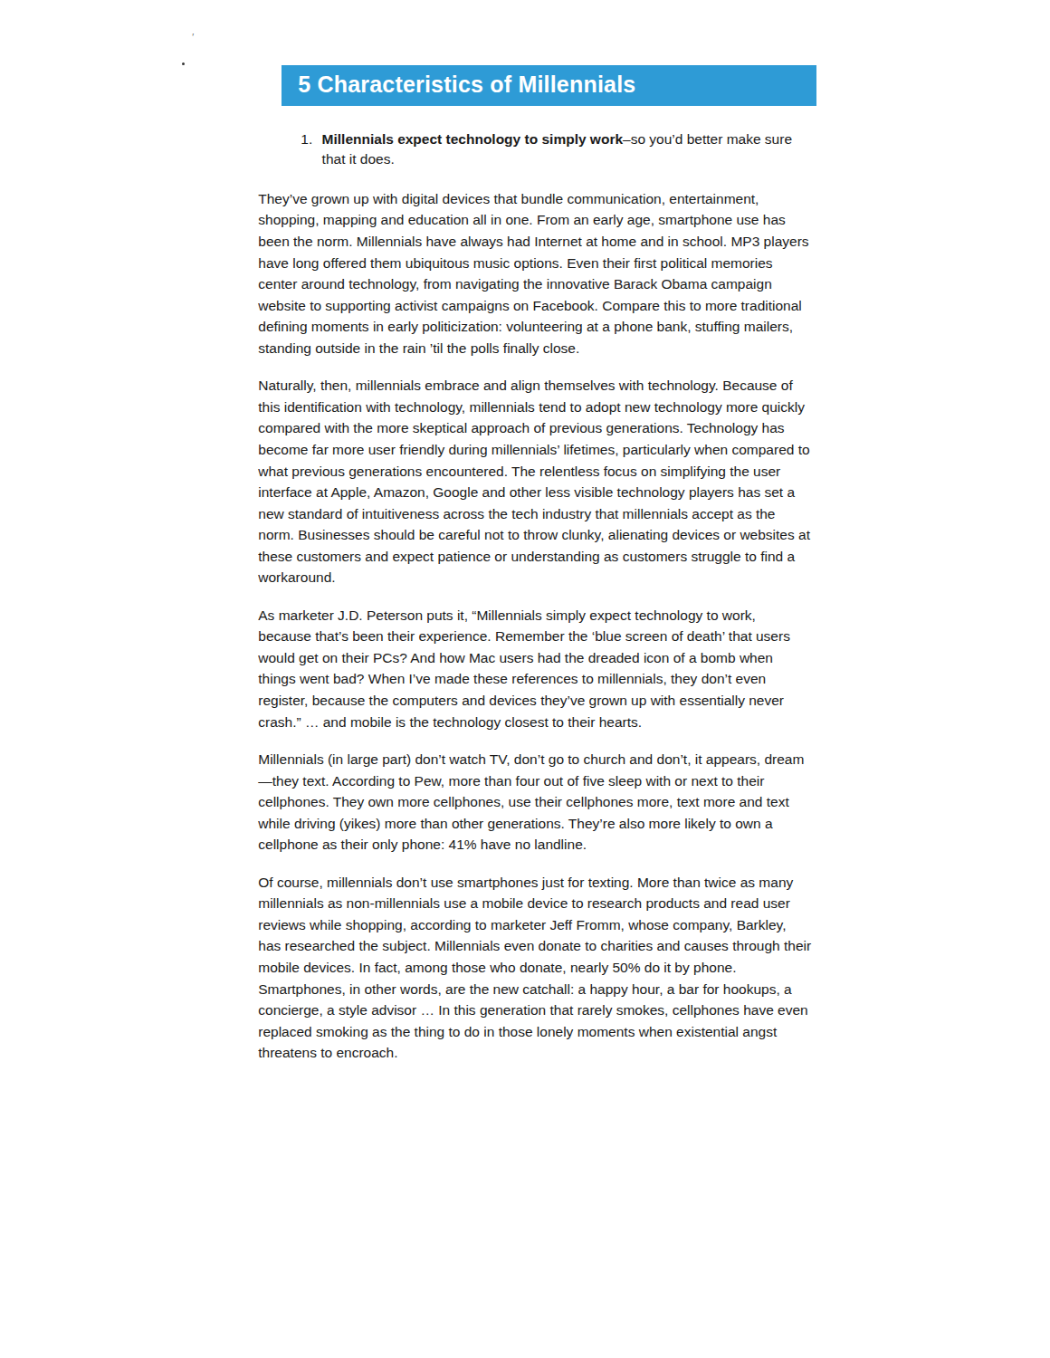′
5 Characteristics of Millennials
Millennials expect technology to simply work–so you’d better make sure that it does.
They’ve grown up with digital devices that bundle communication, entertainment, shopping, mapping and education all in one. From an early age, smartphone use has been the norm. Millennials have always had Internet at home and in school. MP3 players have long offered them ubiquitous music options. Even their first political memories center around technology, from navigating the innovative Barack Obama campaign website to supporting activist campaigns on Facebook. Compare this to more traditional defining moments in early politicization: volunteering at a phone bank, stuffing mailers, standing outside in the rain ’til the polls finally close.
Naturally, then, millennials embrace and align themselves with technology. Because of this identification with technology, millennials tend to adopt new technology more quickly compared with the more skeptical approach of previous generations. Technology has become far more user friendly during millennials’ lifetimes, particularly when compared to what previous generations encountered. The relentless focus on simplifying the user interface at Apple, Amazon, Google and other less visible technology players has set a new standard of intuitiveness across the tech industry that millennials accept as the norm. Businesses should be careful not to throw clunky, alienating devices or websites at these customers and expect patience or understanding as customers struggle to find a workaround.
As marketer J.D. Peterson puts it, “Millennials simply expect technology to work, because that’s been their experience. Remember the ‘blue screen of death’ that users would get on their PCs? And how Mac users had the dreaded icon of a bomb when things went bad? When I’ve made these references to millennials, they don’t even register, because the computers and devices they’ve grown up with essentially never crash.” … and mobile is the technology closest to their hearts.
Millennials (in large part) don’t watch TV, don’t go to church and don’t, it appears, dream—they text. According to Pew, more than four out of five sleep with or next to their cellphones. They own more cellphones, use their cellphones more, text more and text while driving (yikes) more than other generations. They’re also more likely to own a cellphone as their only phone: 41% have no landline.
Of course, millennials don’t use smartphones just for texting. More than twice as many millennials as non-millennials use a mobile device to research products and read user reviews while shopping, according to marketer Jeff Fromm, whose company, Barkley, has researched the subject. Millennials even donate to charities and causes through their mobile devices. In fact, among those who donate, nearly 50% do it by phone. Smartphones, in other words, are the new catchall: a happy hour, a bar for hookups, a concierge, a style advisor … In this generation that rarely smokes, cellphones have even replaced smoking as the thing to do in those lonely moments when existential angst threatens to encroach.